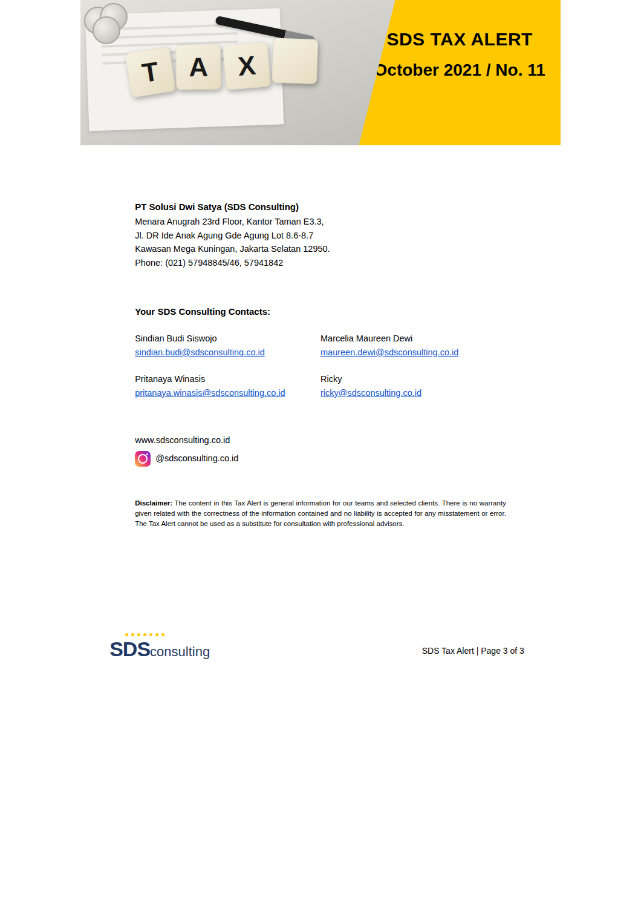T
A
X
SDS TAX ALERT
October 2021 / No. 11
PT Solusi Dwi Satya (SDS Consulting)
Menara Anugrah 23rd Floor, Kantor Taman E3.3,
Jl. DR Ide Anak Agung Gde Agung Lot 8.6-8.7
Kawasan Mega Kuningan, Jakarta Selatan 12950.
Phone: (021) 57948845/46, 57941842
Your SDS Consulting Contacts:
| Sindian Budi Siswojo sindian.budi@sdsconsulting.co.id | Marcelia Maureen Dewi maureen.dewi@sdsconsulting.co.id |
| Pritanaya Winasis pritanaya.winasis@sdsconsulting.co.id | Ricky ricky@sdsconsulting.co.id |
www.sdsconsulting.co.id
@sdsconsulting.co.id
Disclaimer: The content in this Tax Alert is general information for our teams and selected clients. There is no warranty given related with the correctness of the information contained and no liability is accepted for any misstatement or error. The Tax Alert cannot be used as a substitute for consultation with professional advisors.
SDS consulting
SDS Tax Alert | Page 3 of 3